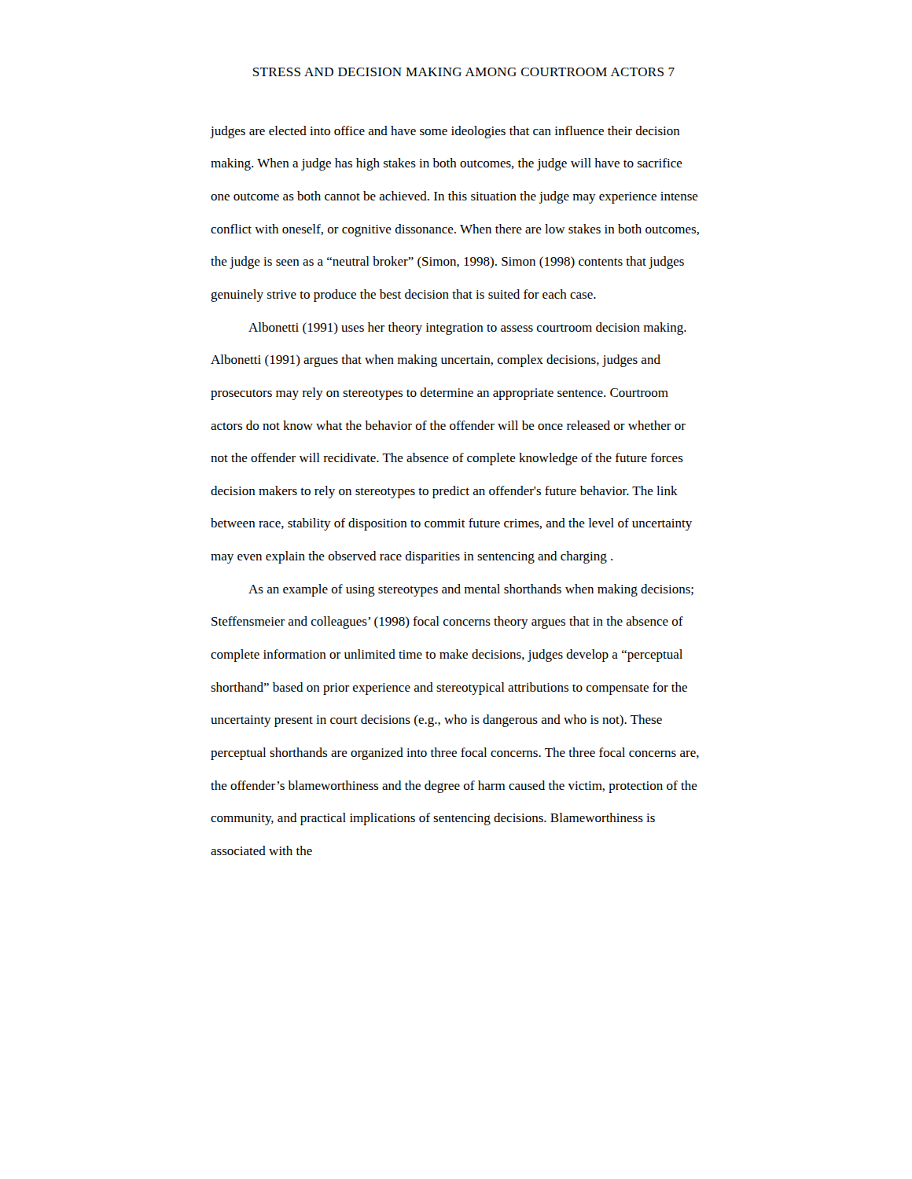Stress and Decision Making Among Courtroom Actors 7
judges are elected into office and have some ideologies that can influence their decision making. When a judge has high stakes in both outcomes, the judge will have to sacrifice one outcome as both cannot be achieved. In this situation the judge may experience intense conflict with oneself, or cognitive dissonance. When there are low stakes in both outcomes, the judge is seen as a “neutral broker” (Simon, 1998). Simon (1998) contents that judges genuinely strive to produce the best decision that is suited for each case.
Albonetti (1991) uses her theory integration to assess courtroom decision making. Albonetti (1991) argues that when making uncertain, complex decisions, judges and prosecutors may rely on stereotypes to determine an appropriate sentence. Courtroom actors do not know what the behavior of the offender will be once released or whether or not the offender will recidivate. The absence of complete knowledge of the future forces decision makers to rely on stereotypes to predict an offender's future behavior. The link between race, stability of disposition to commit future crimes, and the level of uncertainty may even explain the observed race disparities in sentencing and charging .
As an example of using stereotypes and mental shorthands when making decisions; Steffensmeier and colleagues’ (1998) focal concerns theory argues that in the absence of complete information or unlimited time to make decisions, judges develop a “perceptual shorthand” based on prior experience and stereotypical attributions to compensate for the uncertainty present in court decisions (e.g., who is dangerous and who is not). These perceptual shorthands are organized into three focal concerns. The three focal concerns are, the offender’s blameworthiness and the degree of harm caused the victim, protection of the community, and practical implications of sentencing decisions. Blameworthiness is associated with the